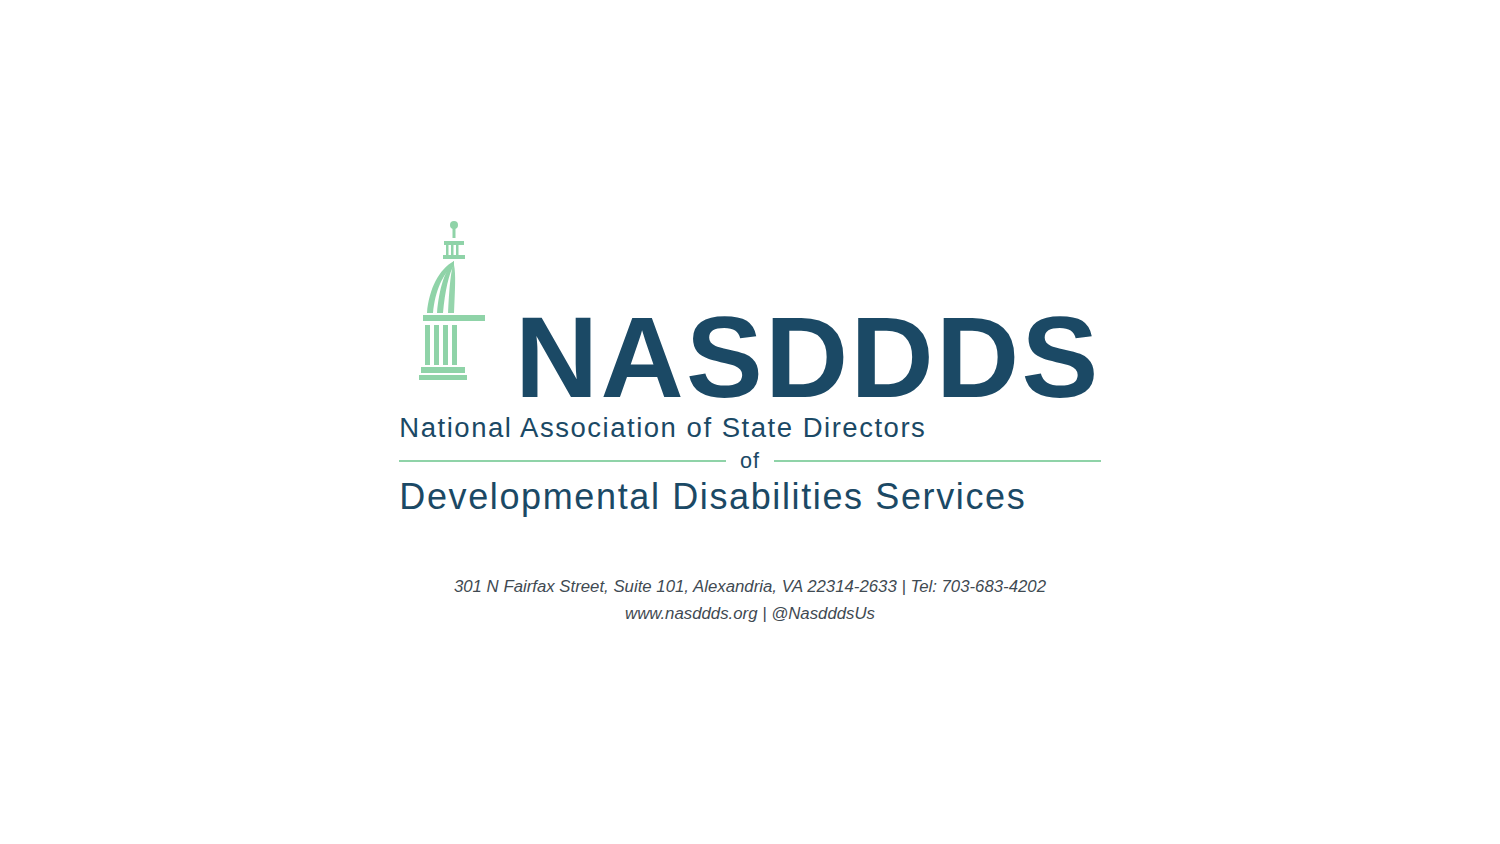NASDDDS
National Association of State Directors
of
Developmental Disabilities Services
301 N Fairfax Street, Suite 101, Alexandria, VA 22314-2633 | Tel: 703-683-4202
www.nasddds.org | @NasdddsUs